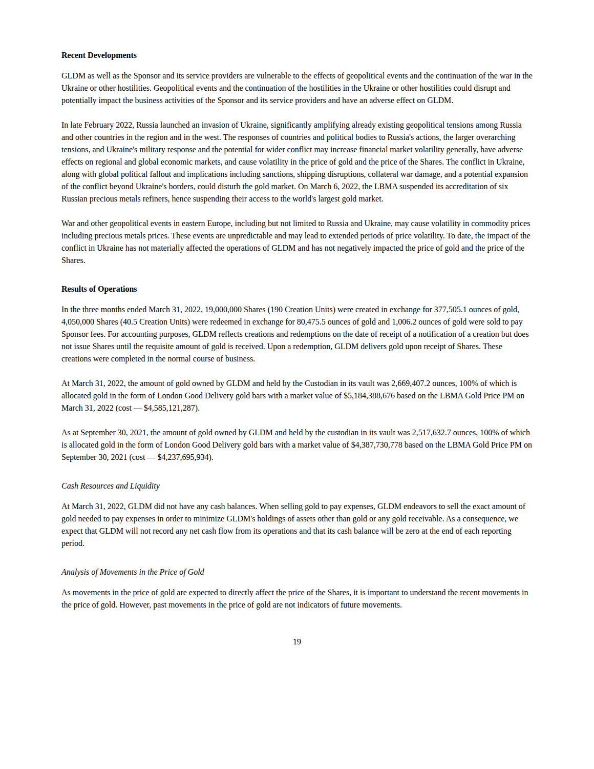Recent Developments
GLDM as well as the Sponsor and its service providers are vulnerable to the effects of geopolitical events and the continuation of the war in the Ukraine or other hostilities. Geopolitical events and the continuation of the hostilities in the Ukraine or other hostilities could disrupt and potentially impact the business activities of the Sponsor and its service providers and have an adverse effect on GLDM.
In late February 2022, Russia launched an invasion of Ukraine, significantly amplifying already existing geopolitical tensions among Russia and other countries in the region and in the west. The responses of countries and political bodies to Russia's actions, the larger overarching tensions, and Ukraine's military response and the potential for wider conflict may increase financial market volatility generally, have adverse effects on regional and global economic markets, and cause volatility in the price of gold and the price of the Shares. The conflict in Ukraine, along with global political fallout and implications including sanctions, shipping disruptions, collateral war damage, and a potential expansion of the conflict beyond Ukraine's borders, could disturb the gold market. On March 6, 2022, the LBMA suspended its accreditation of six Russian precious metals refiners, hence suspending their access to the world's largest gold market.
War and other geopolitical events in eastern Europe, including but not limited to Russia and Ukraine, may cause volatility in commodity prices including precious metals prices. These events are unpredictable and may lead to extended periods of price volatility. To date, the impact of the conflict in Ukraine has not materially affected the operations of GLDM and has not negatively impacted the price of gold and the price of the Shares.
Results of Operations
In the three months ended March 31, 2022, 19,000,000 Shares (190 Creation Units) were created in exchange for 377,505.1 ounces of gold, 4,050,000 Shares (40.5 Creation Units) were redeemed in exchange for 80,475.5 ounces of gold and 1,006.2 ounces of gold were sold to pay Sponsor fees. For accounting purposes, GLDM reflects creations and redemptions on the date of receipt of a notification of a creation but does not issue Shares until the requisite amount of gold is received. Upon a redemption, GLDM delivers gold upon receipt of Shares. These creations were completed in the normal course of business.
At March 31, 2022, the amount of gold owned by GLDM and held by the Custodian in its vault was 2,669,407.2 ounces, 100% of which is allocated gold in the form of London Good Delivery gold bars with a market value of $5,184,388,676 based on the LBMA Gold Price PM on March 31, 2022 (cost — $4,585,121,287).
As at September 30, 2021, the amount of gold owned by GLDM and held by the custodian in its vault was 2,517,632.7 ounces, 100% of which is allocated gold in the form of London Good Delivery gold bars with a market value of $4,387,730,778 based on the LBMA Gold Price PM on September 30, 2021 (cost — $4,237,695,934).
Cash Resources and Liquidity
At March 31, 2022, GLDM did not have any cash balances. When selling gold to pay expenses, GLDM endeavors to sell the exact amount of gold needed to pay expenses in order to minimize GLDM's holdings of assets other than gold or any gold receivable. As a consequence, we expect that GLDM will not record any net cash flow from its operations and that its cash balance will be zero at the end of each reporting period.
Analysis of Movements in the Price of Gold
As movements in the price of gold are expected to directly affect the price of the Shares, it is important to understand the recent movements in the price of gold. However, past movements in the price of gold are not indicators of future movements.
19